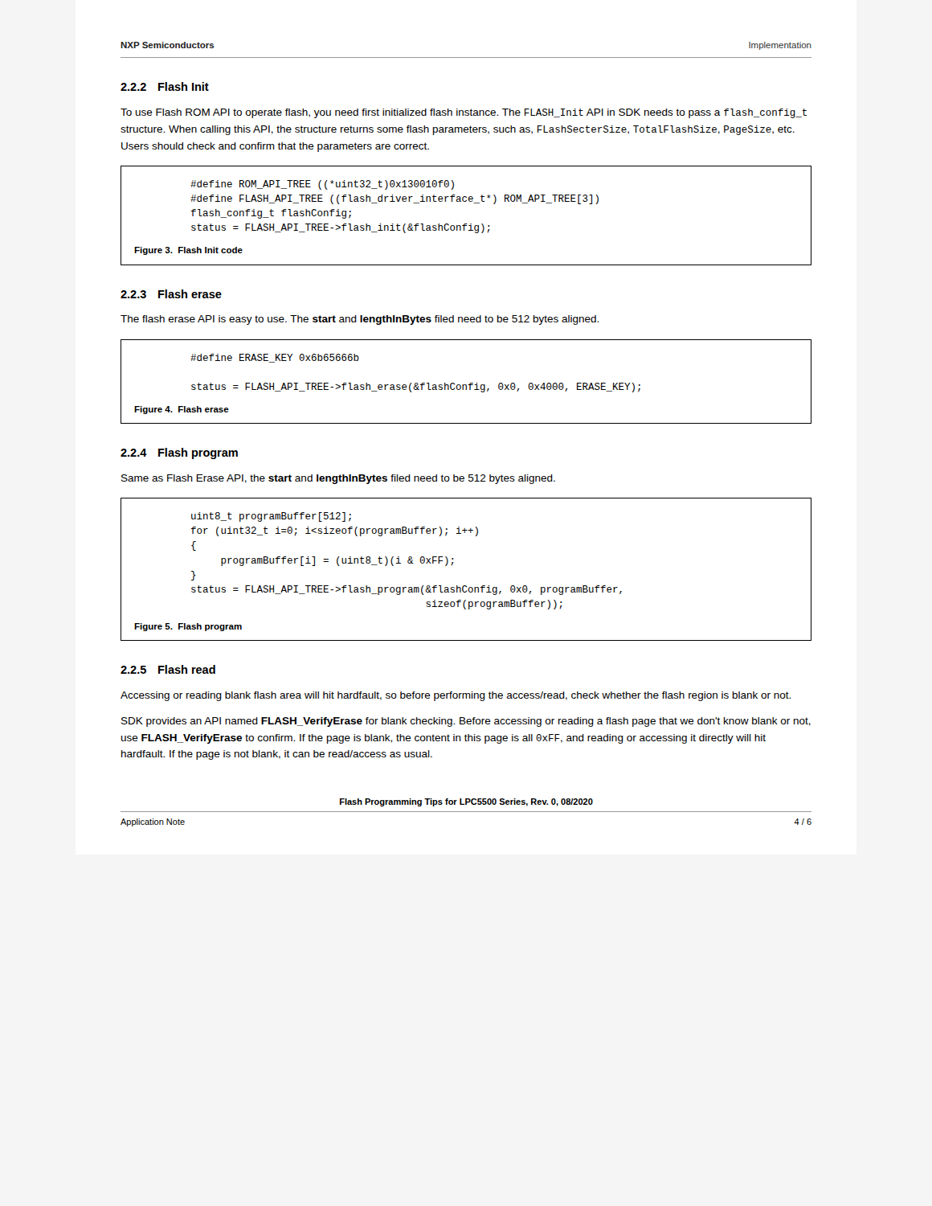NXP Semiconductors
Implementation
2.2.2 Flash Init
To use Flash ROM API to operate flash, you need first initialized flash instance. The FLASH_Init API in SDK needs to pass a flash_config_t structure. When calling this API, the structure returns some flash parameters, such as, FLashSecterSize, TotalFlashSize, PageSize, etc. Users should check and confirm that the parameters are correct.
#define ROM_API_TREE ((*uint32_t)0x130010f0)
#define FLASH_API_TREE ((flash_driver_interface_t*) ROM_API_TREE[3])
flash_config_t flashConfig;
status = FLASH_API_TREE->flash_init(&flashConfig);
Figure 3. Flash Init code
2.2.3 Flash erase
The flash erase API is easy to use. The start and lengthInBytes filed need to be 512 bytes aligned.
#define ERASE_KEY 0x6b65666b

status = FLASH_API_TREE->flash_erase(&flashConfig, 0x0, 0x4000, ERASE_KEY);
Figure 4. Flash erase
2.2.4 Flash program
Same as Flash Erase API, the start and lengthInBytes filed need to be 512 bytes aligned.
uint8_t programBuffer[512];
for (uint32_t i=0; i<sizeof(programBuffer); i++)
{
     programBuffer[i] = (uint8_t)(i & 0xFF);
}
status = FLASH_API_TREE->flash_program(&flashConfig, 0x0, programBuffer,
                                       sizeof(programBuffer));
Figure 5. Flash program
2.2.5 Flash read
Accessing or reading blank flash area will hit hardfault, so before performing the access/read, check whether the flash region is blank or not.
SDK provides an API named FLASH_VerifyErase for blank checking. Before accessing or reading a flash page that we don't know blank or not, use FLASH_VerifyErase to confirm. If the page is blank, the content in this page is all 0xFF, and reading or accessing it directly will hit hardfault. If the page is not blank, it can be read/access as usual.
Flash Programming Tips for LPC5500 Series, Rev. 0, 08/2020
Application Note 4 / 6